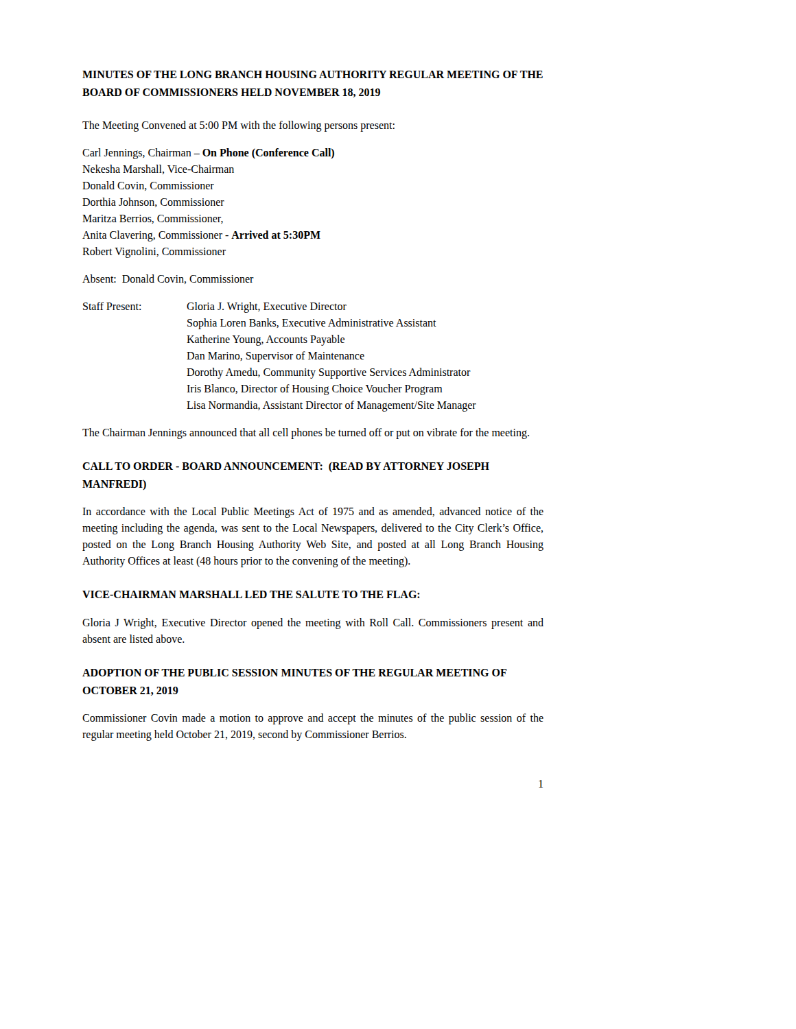MINUTES OF THE LONG BRANCH HOUSING AUTHORITY REGULAR MEETING OF THE BOARD OF COMMISSIONERS HELD NOVEMBER 18, 2019
The Meeting Convened at 5:00 PM with the following persons present:
Carl Jennings, Chairman – On Phone (Conference Call)
Nekesha Marshall, Vice-Chairman
Donald Covin, Commissioner
Dorthia Johnson, Commissioner
Maritza Berrios, Commissioner,
Anita Clavering, Commissioner - Arrived at 5:30PM
Robert Vignolini, Commissioner
Absent: Donald Covin, Commissioner
Staff Present: Gloria J. Wright, Executive Director Sophia Loren Banks, Executive Administrative Assistant Katherine Young, Accounts Payable Dan Marino, Supervisor of Maintenance Dorothy Amedu, Community Supportive Services Administrator Iris Blanco, Director of Housing Choice Voucher Program Lisa Normandia, Assistant Director of Management/Site Manager
The Chairman Jennings announced that all cell phones be turned off or put on vibrate for the meeting.
CALL TO ORDER - BOARD ANNOUNCEMENT: (READ BY ATTORNEY JOSEPH MANFREDI)
In accordance with the Local Public Meetings Act of 1975 and as amended, advanced notice of the meeting including the agenda, was sent to the Local Newspapers, delivered to the City Clerk’s Office, posted on the Long Branch Housing Authority Web Site, and posted at all Long Branch Housing Authority Offices at least (48 hours prior to the convening of the meeting).
VICE-CHAIRMAN MARSHALL LED THE SALUTE TO THE FLAG:
Gloria J Wright, Executive Director opened the meeting with Roll Call. Commissioners present and absent are listed above.
ADOPTION OF THE PUBLIC SESSION MINUTES OF THE REGULAR MEETING OF OCTOBER 21, 2019
Commissioner Covin made a motion to approve and accept the minutes of the public session of the regular meeting held October 21, 2019, second by Commissioner Berrios.
1